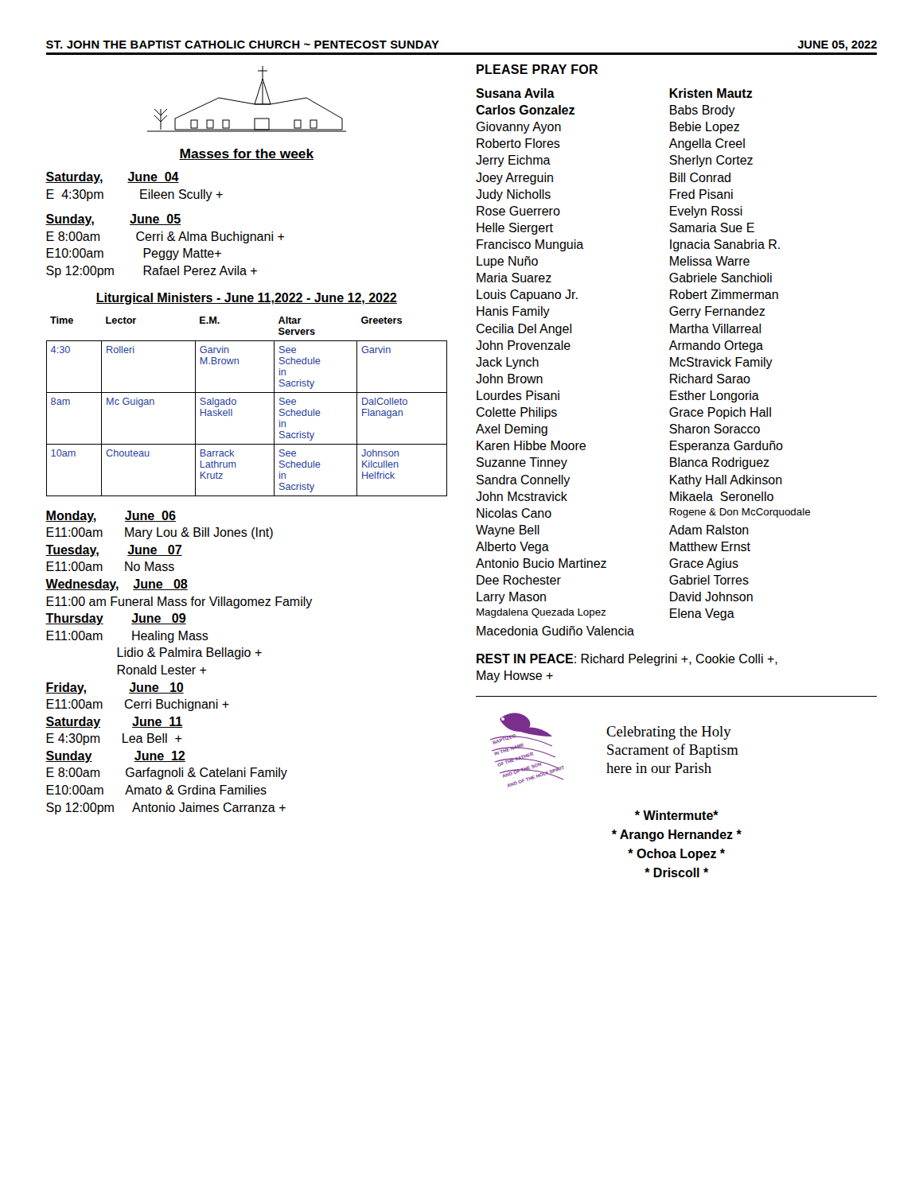ST. JOHN THE BAPTIST CATHOLIC CHURCH ~ PENTECOST SUNDAY JUNE 05, 2022
Masses for the week
Saturday, June 04
E 4:30pm Eileen Scully +
Sunday, June 05
E 8:00am Cerri & Alma Buchignani + E10:00am Peggy Matte+ Sp 12:00pm Rafael Perez Avila +
Liturgical Ministers - June 11,2022 - June 12, 2022
| Time | Lector | E.M. | Altar Servers | Greeters |
| 4:30 | Rolleri | Garvin M.Brown | See Schedule in Sacristy | Garvin |
| 8am | Mc Guigan | Salgado Haskell | See Schedule in Sacristy | DalColleto Flanagan |
| 10am | Chouteau | Barrack Lathrum Krutz | See Schedule in Sacristy | Johnson Kilcullen Helfrick |
Monday, June 06
E11:00am Mary Lou & Bill Jones (Int)
Tuesday, June 07
E11:00am No Mass
Wednesday, June 08
E11:00 am Funeral Mass for Villagomez Family
Thursday June 09
E11:00am Healing Mass
Lidio & Palmira Bellagio +
Ronald Lester +
Friday, June 10
E11:00am Cerri Buchignani +
Saturday June 11
E 4:30pm Lea Bell +
Sunday June 12
E 8:00am Garfagnoli & Catelani Family
E10:00am Amato & Grdina Families
Sp 12:00pm Antonio Jaimes Carranza +
PLEASE PRAY FOR
| Susana Avila | Kristen Mautz |
| Carlos Gonzalez | Babs Brody |
| Giovanny Ayon | Bebie Lopez |
| Roberto Flores | Angella Creel |
| Jerry Eichma | Sherlyn Cortez |
| Joey Arreguin | Bill Conrad |
| Judy Nicholls | Fred Pisani |
| Rose Guerrero | Evelyn Rossi |
| Helle Siergert | Samaria Sue E |
| Francisco Munguia | Ignacia Sanabria R. |
| Lupe Nuño | Melissa Warre |
| Maria Suarez | Gabriele Sanchioli |
| Louis Capuano Jr. | Robert Zimmerman |
| Hanis Family | Gerry Fernandez |
| Cecilia Del Angel | Martha Villarreal |
| John Provenzale | Armando Ortega |
| Jack Lynch | McStravick Family |
| John Brown | Richard Sarao |
| Lourdes Pisani | Esther Longoria |
| Colette Philips | Grace Popich Hall |
| Axel Deming | Sharon Soracco |
| Karen Hibbe Moore | Esperanza Garduño |
| Suzanne Tinney | Blanca Rodriguez |
| Sandra Connelly | Kathy Hall Adkinson |
| John Mcstravick | Mikaela Seronello |
| Nicolas Cano | Rogene & Don McCorquodale |
| Wayne Bell | Adam Ralston |
| Alberto Vega | Matthew Ernst |
| Antonio Bucio Martinez | Grace Agius |
| Dee Rochester | Gabriel Torres |
| Larry Mason | David Johnson |
| Magdalena Quezada Lopez | Elena Vega |
| Macedonia Gudiño Valencia |
REST IN PEACE: Richard Pelegrini +, Cookie Colli +,
May Howse +
BAPTIZED IN THE NAME OF THE FATHER AND OF THE SON AND OF THE HOLY SPIRIT
Celebrating the Holy
Sacrament of Baptism
here in our Parish
* Wintermute*
* Arango Hernandez *
* Ochoa Lopez *
* Driscoll *